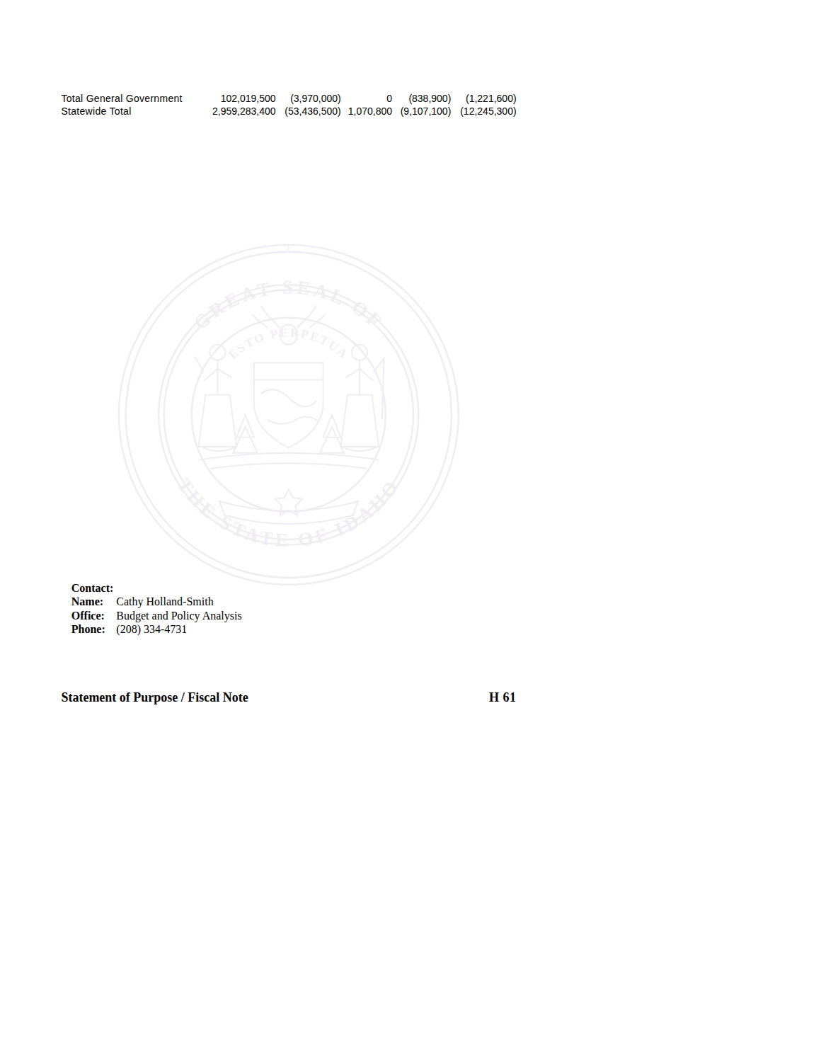| Total General Government | 102,019,500 | (3,970,000) | 0 | (838,900) | (1,221,600) |
| Statewide Total | 2,959,283,400 | (53,436,500) | 1,070,800 | (9,107,100) | (12,245,300) |
GREAT SEAL OF THE STATE OF IDAHO ESTO PERPETUA
Contact:
Name: Cathy Holland-Smith
Office: Budget and Policy Analysis
Phone: (208) 334-4731
Statement of Purpose / Fiscal Note
H 61